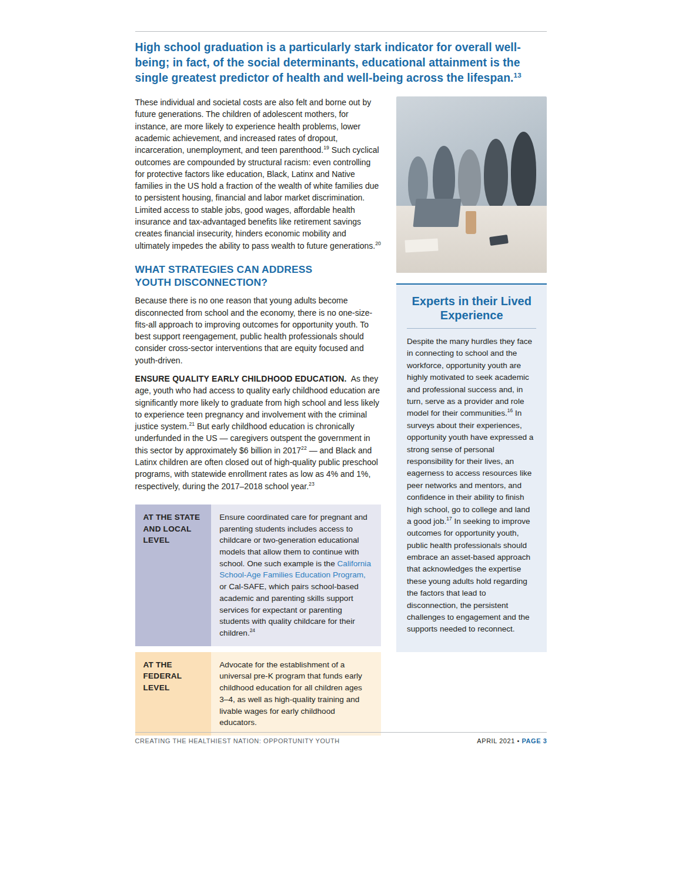High school graduation is a particularly stark indicator for overall well-being; in fact, of the social determinants, educational attainment is the single greatest predictor of health and well-being across the lifespan.13
These individual and societal costs are also felt and borne out by future generations. The children of adolescent mothers, for instance, are more likely to experience health problems, lower academic achievement, and increased rates of dropout, incarceration, unemployment, and teen parenthood.19 Such cyclical outcomes are compounded by structural racism: even controlling for protective factors like education, Black, Latinx and Native families in the US hold a fraction of the wealth of white families due to persistent housing, financial and labor market discrimination. Limited access to stable jobs, good wages, affordable health insurance and tax-advantaged benefits like retirement savings creates financial insecurity, hinders economic mobility and ultimately impedes the ability to pass wealth to future generations.20
What strategies can address
youth disconnection?
Because there is no one reason that young adults become disconnected from school and the economy, there is no one-size-fits-all approach to improving outcomes for opportunity youth. To best support reengagement, public health professionals should consider cross-sector interventions that are equity focused and youth-driven.
Ensure quality early childhood education. As they age, youth who had access to quality early childhood education are significantly more likely to graduate from high school and less likely to experience teen pregnancy and involvement with the criminal justice system.21 But early childhood education is chronically underfunded in the US — caregivers outspent the government in this sector by approximately $6 billion in 201722 — and Black and Latinx children are often closed out of high-quality public preschool programs, with statewide enrollment rates as low as 4% and 1%, respectively, during the 2017–2018 school year.23
| At the state and local level | Ensure coordinated care for pregnant and parenting students includes access to childcare or two-generation educational models that allow them to continue with school. One such example is the California School-Age Families Education Program, or Cal-SAFE, which pairs school-based academic and parenting skills support services for expectant or parenting students with quality childcare for their children. 24 |
| At the federal level | Advocate for the establishment of a universal pre-K program that funds early childhood education for all children ages 3–4, as well as high-quality training and livable wages for early childhood educators. |
Experts in their Lived
Experience
Despite the many hurdles they face in connecting to school and the workforce, opportunity youth are highly motivated to seek academic and professional success and, in turn, serve as a provider and role model for their communities.16 In surveys about their experiences, opportunity youth have expressed a strong sense of personal responsibility for their lives, an eagerness to access resources like peer networks and mentors, and confidence in their ability to finish high school, go to college and land a good job.17 In seeking to improve outcomes for opportunity youth, public health professionals should embrace an asset-based approach that acknowledges the expertise these young adults hold regarding the factors that lead to disconnection, the persistent challenges to engagement and the supports needed to reconnect.
Creating the Healthiest Nation: Opportunity Youth
April 2021 • Page 3